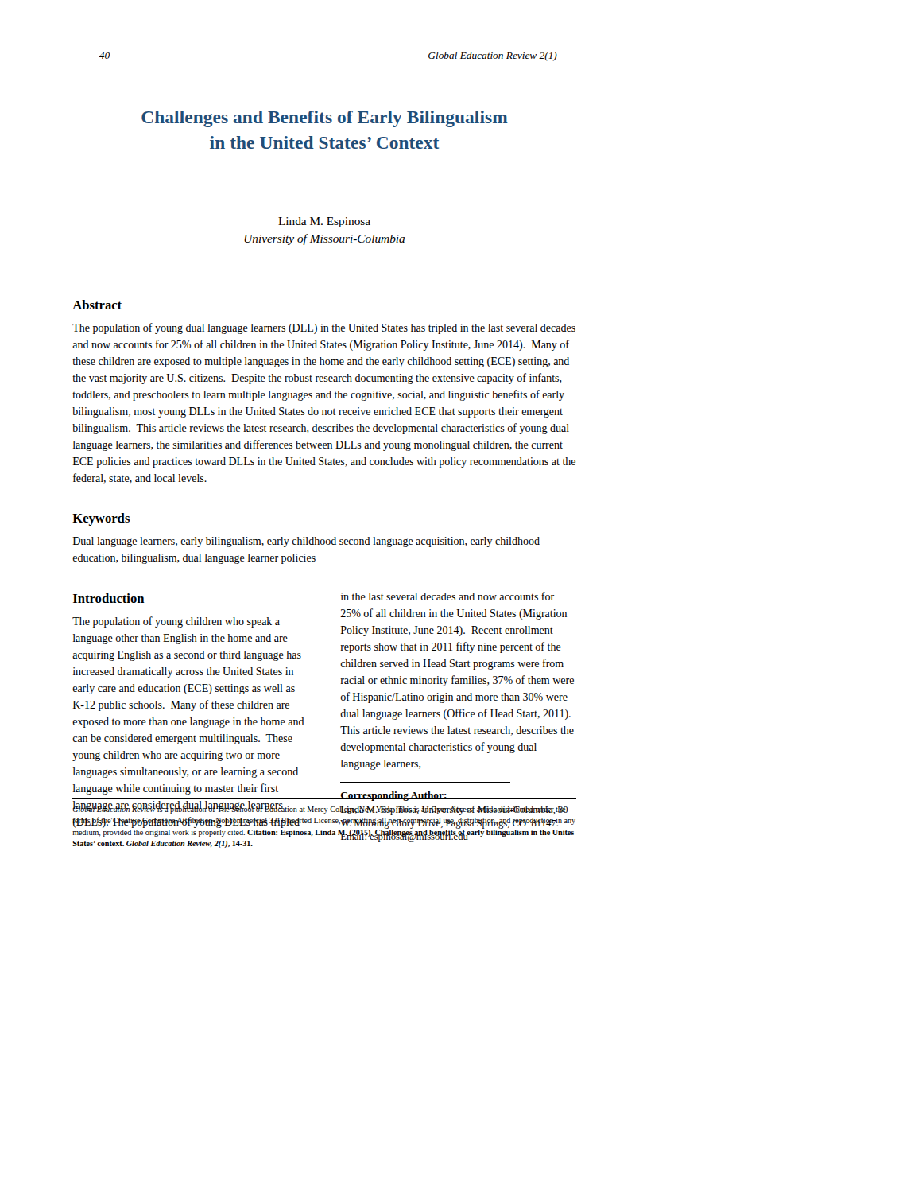40 Global Education Review 2(1)
Challenges and Benefits of Early Bilingualism
in the United States’ Context
Linda M. Espinosa
University of Missouri-Columbia
Abstract
The population of young dual language learners (DLL) in the United States has tripled in the last several decades and now accounts for 25% of all children in the United States (Migration Policy Institute, June 2014). Many of these children are exposed to multiple languages in the home and the early childhood setting (ECE) setting, and the vast majority are U.S. citizens. Despite the robust research documenting the extensive capacity of infants, toddlers, and preschoolers to learn multiple languages and the cognitive, social, and linguistic benefits of early bilingualism, most young DLLs in the United States do not receive enriched ECE that supports their emergent bilingualism. This article reviews the latest research, describes the developmental characteristics of young dual language learners, the similarities and differences between DLLs and young monolingual children, the current ECE policies and practices toward DLLs in the United States, and concludes with policy recommendations at the federal, state, and local levels.
Keywords
Dual language learners, early bilingualism, early childhood second language acquisition, early childhood education, bilingualism, dual language learner policies
Introduction
The population of young children who speak a language other than English in the home and are acquiring English as a second or third language has increased dramatically across the United States in early care and education (ECE) settings as well as K-12 public schools. Many of these children are exposed to more than one language in the home and can be considered emergent multilinguals. These young children who are acquiring two or more languages simultaneously, or are learning a second language while continuing to master their first language are considered dual language learners (DLLs). The population of young DLLs has tripled in the last several decades and now accounts for 25% of all children in the United States (Migration Policy Institute, June 2014). Recent enrollment reports show that in 2011 fifty nine percent of the children served in Head Start programs were from racial or ethnic minority families, 37% of them were of Hispanic/Latino origin and more than 30% were dual language learners (Office of Head Start, 2011). This article reviews the latest research, describes the developmental characteristics of young dual language learners,
Corresponding Author:
Linda M. Espinosa, University of Missoui-Columbia, 30 W. Morning Glory Drive, Pagosa Springs, CO 81147.
Email: espinosal@missouri.edu
Global Education Review is a publication of The School of Education at Mercy College, New York. This is an Open Access article distributed under the terms of the Creative Commons Attribution-Noncommercial 3.0 Unported License, permitting all non-commercial use, distribution, and reproduction in any medium, provided the original work is properly cited. Citation: Espinosa, Linda M. (2015). Challenges and benefits of early bilingualism in the Unites States’ context. Global Education Review, 2(1), 14-31.